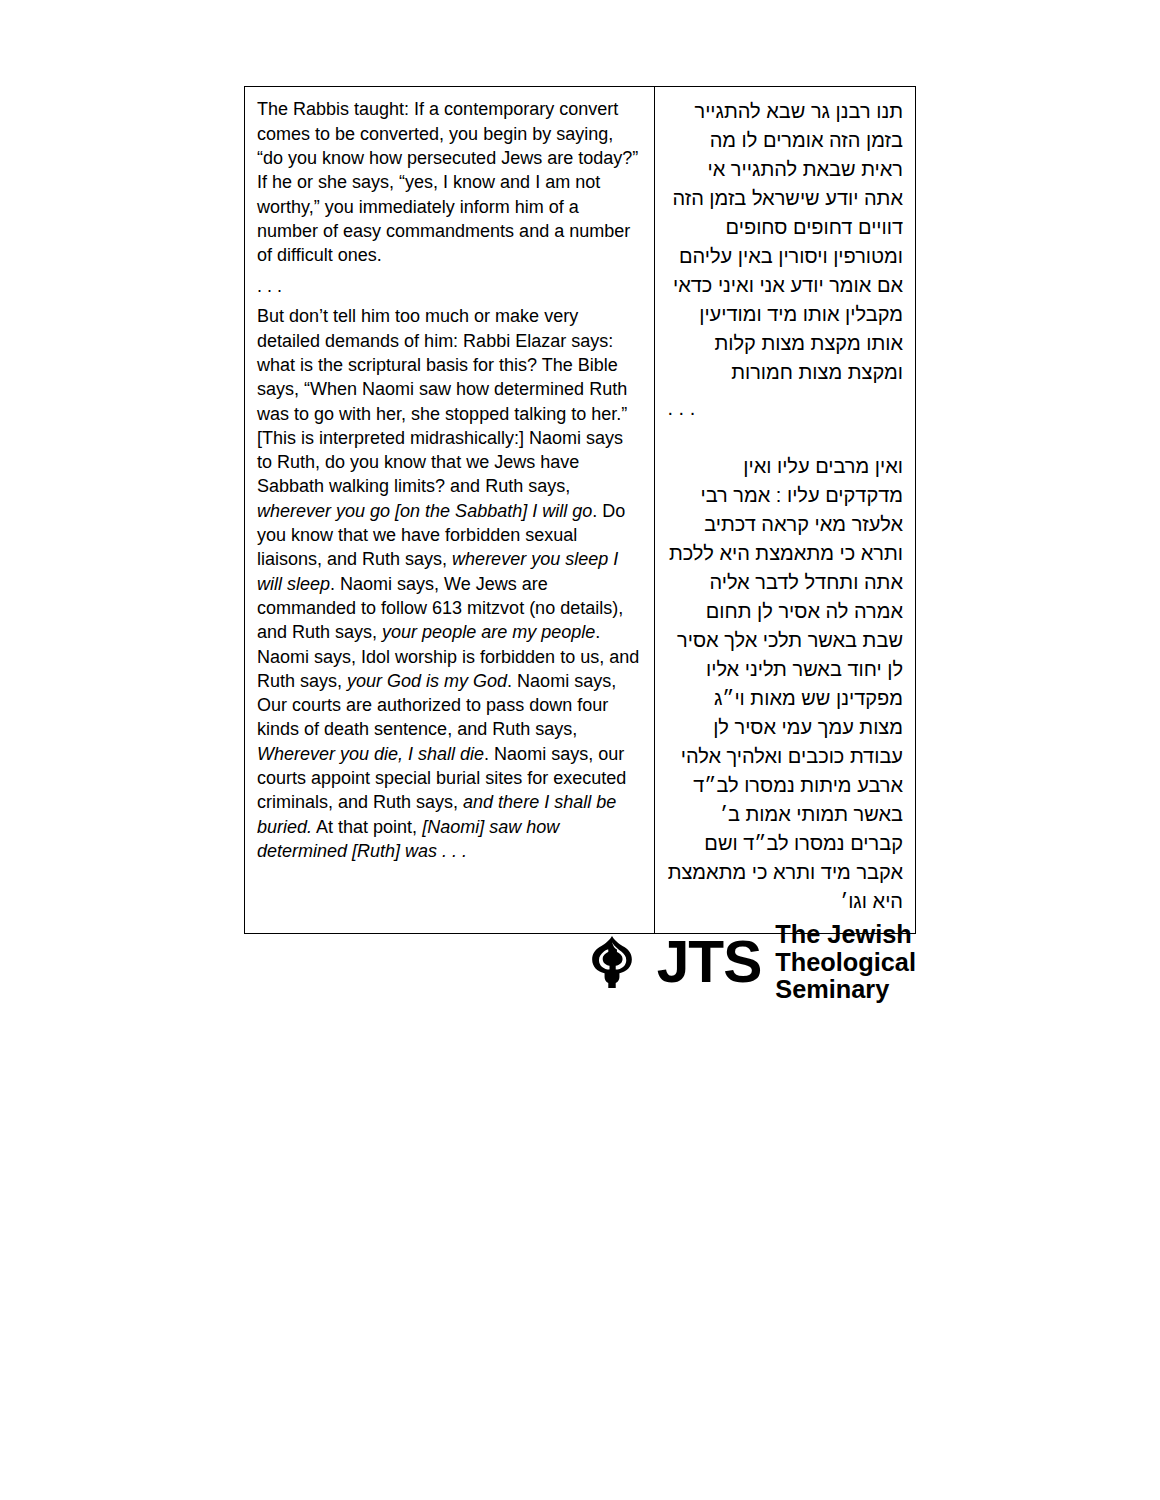| The Rabbis taught: If a contemporary convert comes to be converted, you begin by saying, “do you know how persecuted Jews are today?” If he or she says, “yes, I know and I am not worthy,” you immediately inform him of a number of easy commandments and a number of difficult ones. . . . But don’t tell him too much or make very detailed demands of him: Rabbi Elazar says: what is the scriptural basis for this? The Bible says, “When Naomi saw how determined Ruth was to go with her, she stopped talking to her.” [This is interpreted midrashically:] Naomi says to Ruth, do you know that we Jews have Sabbath walking limits? and Ruth says, wherever you go [on the Sabbath] I will go . Do you know that we have forbidden sexual liaisons, and Ruth says, wherever you sleep I will sleep . Naomi says, We Jews are commanded to follow 613 mitzvot (no details), and Ruth says, your people are my people . Naomi says, Idol worship is forbidden to us, and Ruth says, your God is my God . Naomi says, Our courts are authorized to pass down four kinds of death sentence, and Ruth says, Wherever you die, I shall die . Naomi says, our courts appoint special burial sites for executed criminals, and Ruth says, and there I shall be buried. At that point, [Naomi] saw how determined [Ruth] was . . . | תנו רבנן גר שבא להתגייר בזמן הזה אומרים לו מה ראית שבאת להתגייר אי אתה יודע שישראל בזמן הזה דוויים דחופים סחופים ומטורפין ויסורין באין עליהם אם אומר יודע אני ואיני כדאי מקבלין אותו מיד ומודיעין אותו מקצת מצות קלות ומקצת מצות חמורות . . . ואין מרבים עליו ואין מדקדקים עליו : אמר רבי אלעזר מאי קראה דכתיב ותרא כי מתאמצת היא ללכת אתה ותחדל לדבר אליה אמרה לה אסיר לן תחום שבת באשר תלכי אלך אסיר לן יחוד באשר תליני אליו מפקדינן שש מאות וי״ג מצות עמך עמי אסיר לן עבודת כוכבים ואלהיך אלהי ארבע מיתות נמסרו לב״ד באשר תמותי אמות ב׳ קברים נמסרו לב״ד ושם אקבר מיד ותרא כי מתאמצת היא וגו׳ |
JTS
The Jewish Theological Seminary